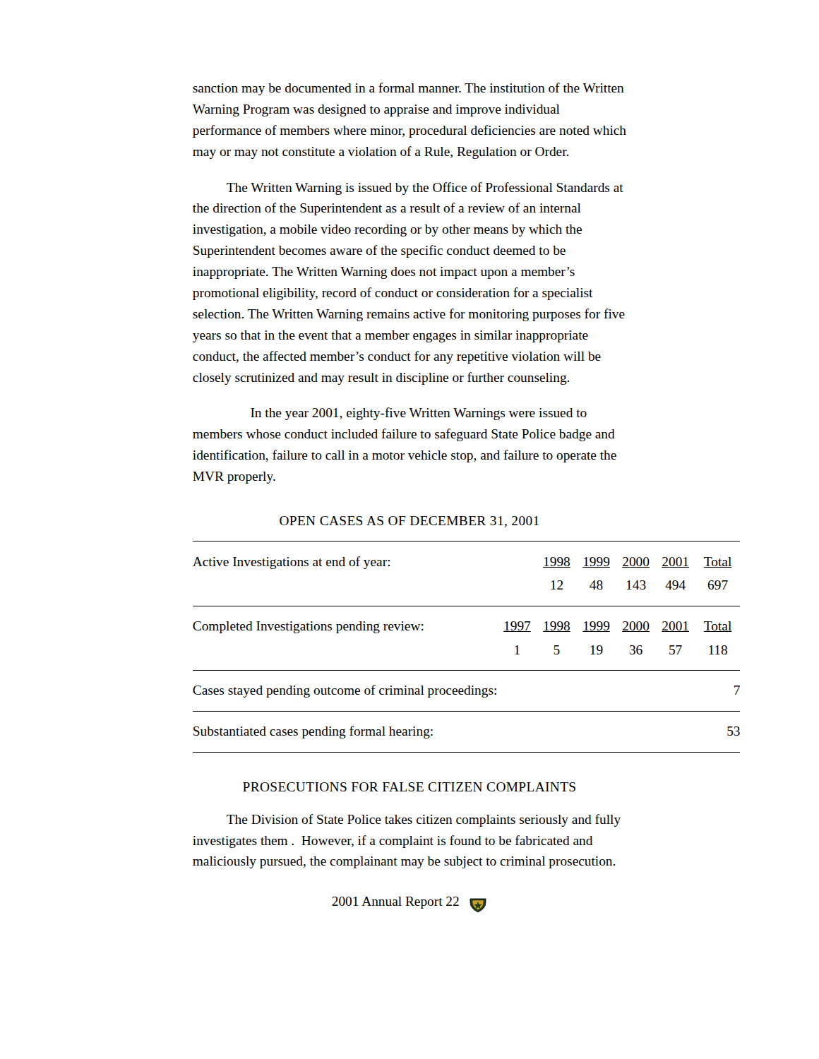sanction may be documented in a formal manner. The institution of the Written Warning Program was designed to appraise and improve individual performance of members where minor, procedural deficiencies are noted which may or may not constitute a violation of a Rule, Regulation or Order.
The Written Warning is issued by the Office of Professional Standards at the direction of the Superintendent as a result of a review of an internal investigation, a mobile video recording or by other means by which the Superintendent becomes aware of the specific conduct deemed to be inappropriate. The Written Warning does not impact upon a member’s promotional eligibility, record of conduct or consideration for a specialist selection. The Written Warning remains active for monitoring purposes for five years so that in the event that a member engages in similar inappropriate conduct, the affected member’s conduct for any repetitive violation will be closely scrutinized and may result in discipline or further counseling.
In the year 2001, eighty-five Written Warnings were issued to members whose conduct included failure to safeguard State Police badge and identification, failure to call in a motor vehicle stop, and failure to operate the MVR properly.
OPEN CASES AS OF DECEMBER 31, 2001
| Active Investigations at end of year: | 1998 1999 2000 2001 Total |
| | 12 48 143 494 697 |
| Completed Investigations pending review: | 1997 1998 1999 2000 2001 Total |
| | 1 5 19 36 57 118 |
| Cases stayed pending outcome of criminal proceedings: | 7 |
| Substantiated cases pending formal hearing: | 53 |
PROSECUTIONS FOR FALSE CITIZEN COMPLAINTS
The Division of State Police takes citizen complaints seriously and fully investigates them . However, if a complaint is found to be fabricated and maliciously pursued, the complainant may be subject to criminal prosecution.
2001 Annual Report 22